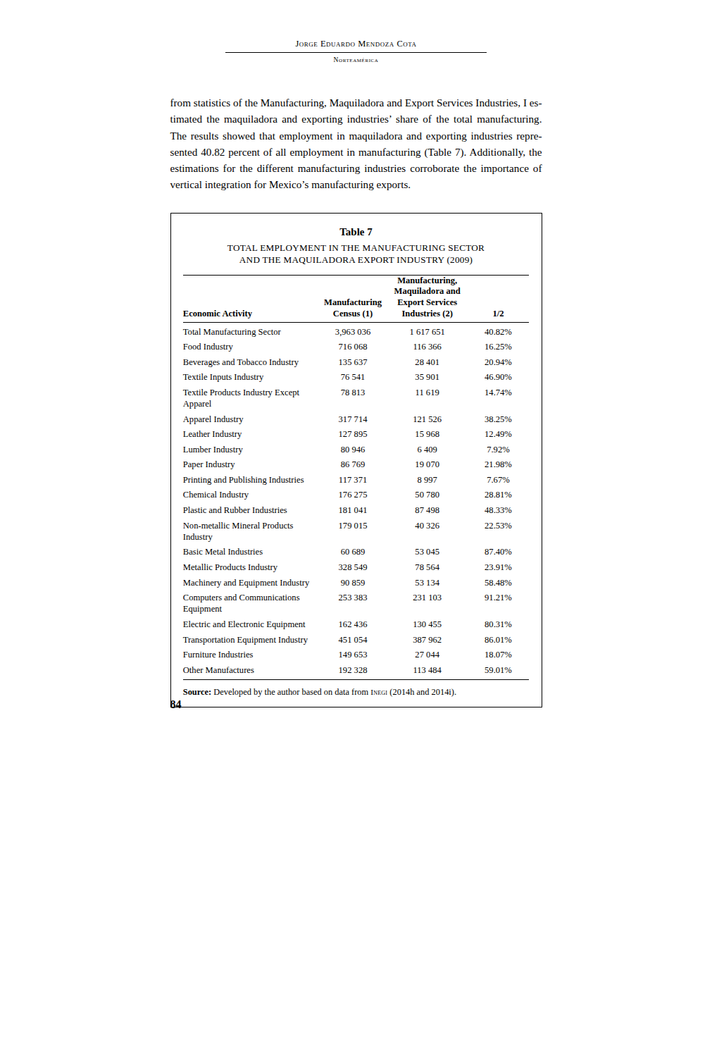Jorge Eduardo Mendoza Cota
Norteamérica
from statistics of the Manufacturing, Maquiladora and Export Services Industries, I estimated the maquiladora and exporting industries’ share of the total manufacturing. The results showed that employment in maquiladora and exporting industries represented 40.82 percent of all employment in manufacturing (Table 7). Additionally, the estimations for the different manufacturing industries corroborate the importance of vertical integration for Mexico’s manufacturing exports.
Table 7 Total employment in the manufacturing sector
and the maquiladora export industry (2009)
| Economic Activity | Manufacturing Census (1) | Manufacturing, Maquiladora and Export Services Industries (2) | 1/2 |
| --- | --- | --- | --- |
| Total Manufacturing Sector | 3,963 036 | 1 617 651 | 40.82% |
| Food Industry | 716 068 | 116 366 | 16.25% |
| Beverages and Tobacco Industry | 135 637 | 28 401 | 20.94% |
| Textile Inputs Industry | 76 541 | 35 901 | 46.90% |
| Textile Products Industry Except Apparel | 78 813 | 11 619 | 14.74% |
| Apparel Industry | 317 714 | 121 526 | 38.25% |
| Leather Industry | 127 895 | 15 968 | 12.49% |
| Lumber Industry | 80 946 | 6 409 | 7.92% |
| Paper Industry | 86 769 | 19 070 | 21.98% |
| Printing and Publishing Industries | 117 371 | 8 997 | 7.67% |
| Chemical Industry | 176 275 | 50 780 | 28.81% |
| Plastic and Rubber Industries | 181 041 | 87 498 | 48.33% |
| Non-metallic Mineral Products Industry | 179 015 | 40 326 | 22.53% |
| Basic Metal Industries | 60 689 | 53 045 | 87.40% |
| Metallic Products Industry | 328 549 | 78 564 | 23.91% |
| Machinery and Equipment Industry | 90 859 | 53 134 | 58.48% |
| Computers and Communications Equipment | 253 383 | 231 103 | 91.21% |
| Electric and Electronic Equipment | 162 436 | 130 455 | 80.31% |
| Transportation Equipment Industry | 451 054 | 387 962 | 86.01% |
| Furniture Industries | 149 653 | 27 044 | 18.07% |
| Other Manufactures | 192 328 | 113 484 | 59.01% |
Source: Developed by the author based on data from Inegi (2014h and 2014i).
84